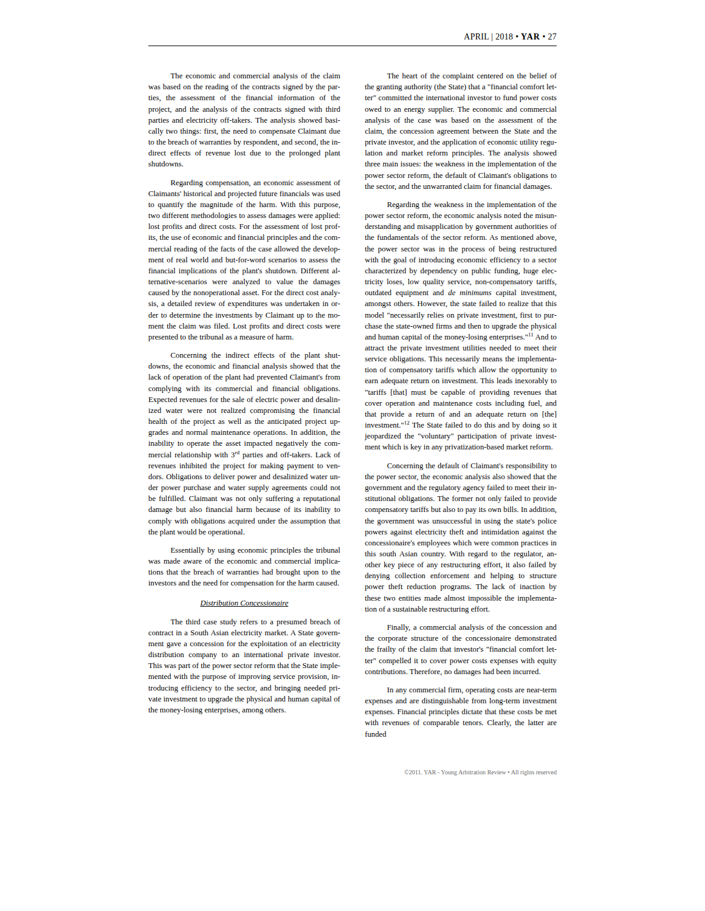APRIL | 2018 • YAR • 27
The economic and commercial analysis of the claim was based on the reading of the contracts signed by the parties, the assessment of the financial information of the project, and the analysis of the contracts signed with third parties and electricity off-takers. The analysis showed basically two things: first, the need to compensate Claimant due to the breach of warranties by respondent, and second, the indirect effects of revenue lost due to the prolonged plant shutdowns.
Regarding compensation, an economic assessment of Claimants' historical and projected future financials was used to quantify the magnitude of the harm. With this purpose, two different methodologies to assess damages were applied: lost profits and direct costs. For the assessment of lost profits, the use of economic and financial principles and the commercial reading of the facts of the case allowed the development of real world and but-for-word scenarios to assess the financial implications of the plant's shutdown. Different alternative-scenarios were analyzed to value the damages caused by the nonoperational asset. For the direct cost analysis, a detailed review of expenditures was undertaken in order to determine the investments by Claimant up to the moment the claim was filed. Lost profits and direct costs were presented to the tribunal as a measure of harm.
Concerning the indirect effects of the plant shutdowns, the economic and financial analysis showed that the lack of operation of the plant had prevented Claimant's from complying with its commercial and financial obligations. Expected revenues for the sale of electric power and desalinized water were not realized compromising the financial health of the project as well as the anticipated project upgrades and normal maintenance operations. In addition, the inability to operate the asset impacted negatively the commercial relationship with 3rd parties and off-takers. Lack of revenues inhibited the project for making payment to vendors. Obligations to deliver power and desalinized water under power purchase and water supply agreements could not be fulfilled. Claimant was not only suffering a reputational damage but also financial harm because of its inability to comply with obligations acquired under the assumption that the plant would be operational.
Essentially by using economic principles the tribunal was made aware of the economic and commercial implications that the breach of warranties had brought upon to the investors and the need for compensation for the harm caused.
Distribution Concessionaire
The third case study refers to a presumed breach of contract in a South Asian electricity market. A State government gave a concession for the exploitation of an electricity distribution company to an international private investor. This was part of the power sector reform that the State implemented with the purpose of improving service provision, introducing efficiency to the sector, and bringing needed private investment to upgrade the physical and human capital of the money-losing enterprises, among others.
The heart of the complaint centered on the belief of the granting authority (the State) that a "financial comfort letter" committed the international investor to fund power costs owed to an energy supplier. The economic and commercial analysis of the case was based on the assessment of the claim, the concession agreement between the State and the private investor, and the application of economic utility regulation and market reform principles. The analysis showed three main issues: the weakness in the implementation of the power sector reform, the default of Claimant's obligations to the sector, and the unwarranted claim for financial damages.
Regarding the weakness in the implementation of the power sector reform, the economic analysis noted the misunderstanding and misapplication by government authorities of the fundamentals of the sector reform. As mentioned above, the power sector was in the process of being restructured with the goal of introducing economic efficiency to a sector characterized by dependency on public funding, huge electricity loses, low quality service, non-compensatory tariffs, outdated equipment and de minimums capital investment, amongst others. However, the state failed to realize that this model "necessarily relies on private investment, first to purchase the state-owned firms and then to upgrade the physical and human capital of the money-losing enterprises."11 And to attract the private investment utilities needed to meet their service obligations. This necessarily means the implementation of compensatory tariffs which allow the opportunity to earn adequate return on investment. This leads inexorably to "tariffs [that] must be capable of providing revenues that cover operation and maintenance costs including fuel, and that provide a return of and an adequate return on [the] investment."12 The State failed to do this and by doing so it jeopardized the "voluntary" participation of private investment which is key in any privatization-based market reform.
Concerning the default of Claimant's responsibility to the power sector, the economic analysis also showed that the government and the regulatory agency failed to meet their institutional obligations. The former not only failed to provide compensatory tariffs but also to pay its own bills. In addition, the government was unsuccessful in using the state's police powers against electricity theft and intimidation against the concessionaire's employees which were common practices in this south Asian country. With regard to the regulator, another key piece of any restructuring effort, it also failed by denying collection enforcement and helping to structure power theft reduction programs. The lack of inaction by these two entities made almost impossible the implementation of a sustainable restructuring effort.
Finally, a commercial analysis of the concession and the corporate structure of the concessionaire demonstrated the frailty of the claim that investor's "financial comfort letter" compelled it to cover power costs expenses with equity contributions. Therefore, no damages had been incurred.
In any commercial firm, operating costs are near-term expenses and are distinguishable from long-term investment expenses. Financial principles dictate that these costs be met with revenues of comparable tenors. Clearly, the latter are funded
©2011. YAR - Young Arbitration Review • All rights reserved